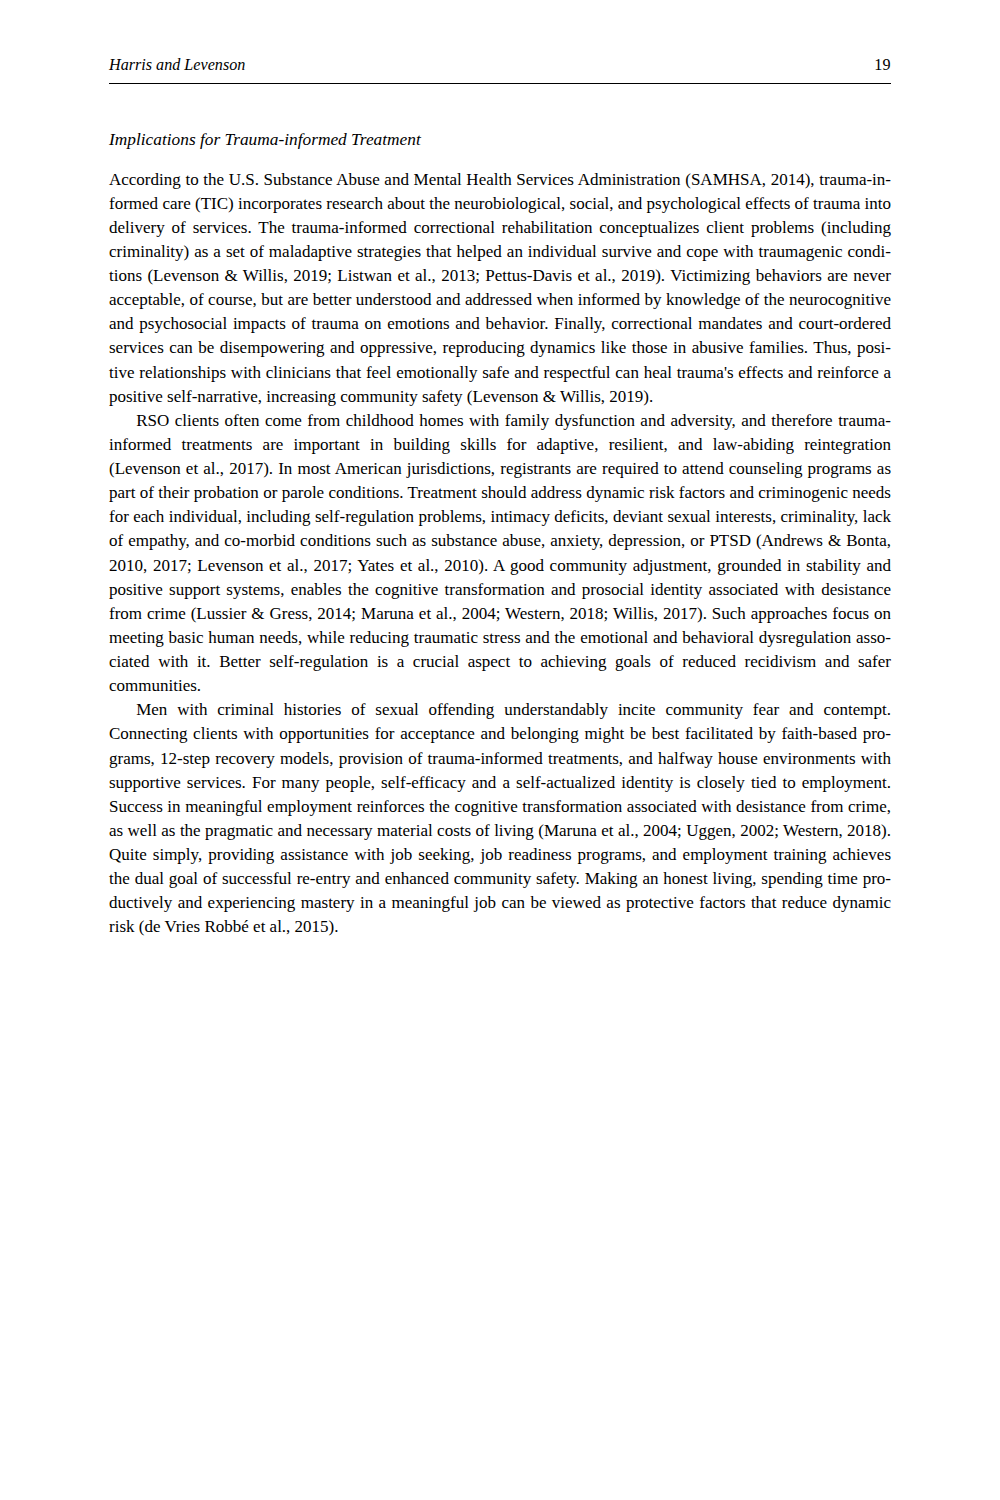Harris and Levenson 19
Implications for Trauma-informed Treatment
According to the U.S. Substance Abuse and Mental Health Services Administration (SAMHSA, 2014), trauma-informed care (TIC) incorporates research about the neurobiological, social, and psychological effects of trauma into delivery of services. The trauma-informed correctional rehabilitation conceptualizes client problems (including criminality) as a set of maladaptive strategies that helped an individual survive and cope with traumagenic conditions (Levenson & Willis, 2019; Listwan et al., 2013; Pettus-Davis et al., 2019). Victimizing behaviors are never acceptable, of course, but are better understood and addressed when informed by knowledge of the neurocognitive and psychosocial impacts of trauma on emotions and behavior. Finally, correctional mandates and court-ordered services can be disempowering and oppressive, reproducing dynamics like those in abusive families. Thus, positive relationships with clinicians that feel emotionally safe and respectful can heal trauma's effects and reinforce a positive self-narrative, increasing community safety (Levenson & Willis, 2019).
RSO clients often come from childhood homes with family dysfunction and adversity, and therefore trauma-informed treatments are important in building skills for adaptive, resilient, and law-abiding reintegration (Levenson et al., 2017). In most American jurisdictions, registrants are required to attend counseling programs as part of their probation or parole conditions. Treatment should address dynamic risk factors and criminogenic needs for each individual, including self-regulation problems, intimacy deficits, deviant sexual interests, criminality, lack of empathy, and co-morbid conditions such as substance abuse, anxiety, depression, or PTSD (Andrews & Bonta, 2010, 2017; Levenson et al., 2017; Yates et al., 2010). A good community adjustment, grounded in stability and positive support systems, enables the cognitive transformation and prosocial identity associated with desistance from crime (Lussier & Gress, 2014; Maruna et al., 2004; Western, 2018; Willis, 2017). Such approaches focus on meeting basic human needs, while reducing traumatic stress and the emotional and behavioral dysregulation associated with it. Better self-regulation is a crucial aspect to achieving goals of reduced recidivism and safer communities.
Men with criminal histories of sexual offending understandably incite community fear and contempt. Connecting clients with opportunities for acceptance and belonging might be best facilitated by faith-based programs, 12-step recovery models, provision of trauma-informed treatments, and halfway house environments with supportive services. For many people, self-efficacy and a self-actualized identity is closely tied to employment. Success in meaningful employment reinforces the cognitive transformation associated with desistance from crime, as well as the pragmatic and necessary material costs of living (Maruna et al., 2004; Uggen, 2002; Western, 2018). Quite simply, providing assistance with job seeking, job readiness programs, and employment training achieves the dual goal of successful re-entry and enhanced community safety. Making an honest living, spending time productively and experiencing mastery in a meaningful job can be viewed as protective factors that reduce dynamic risk (de Vries Robbé et al., 2015).